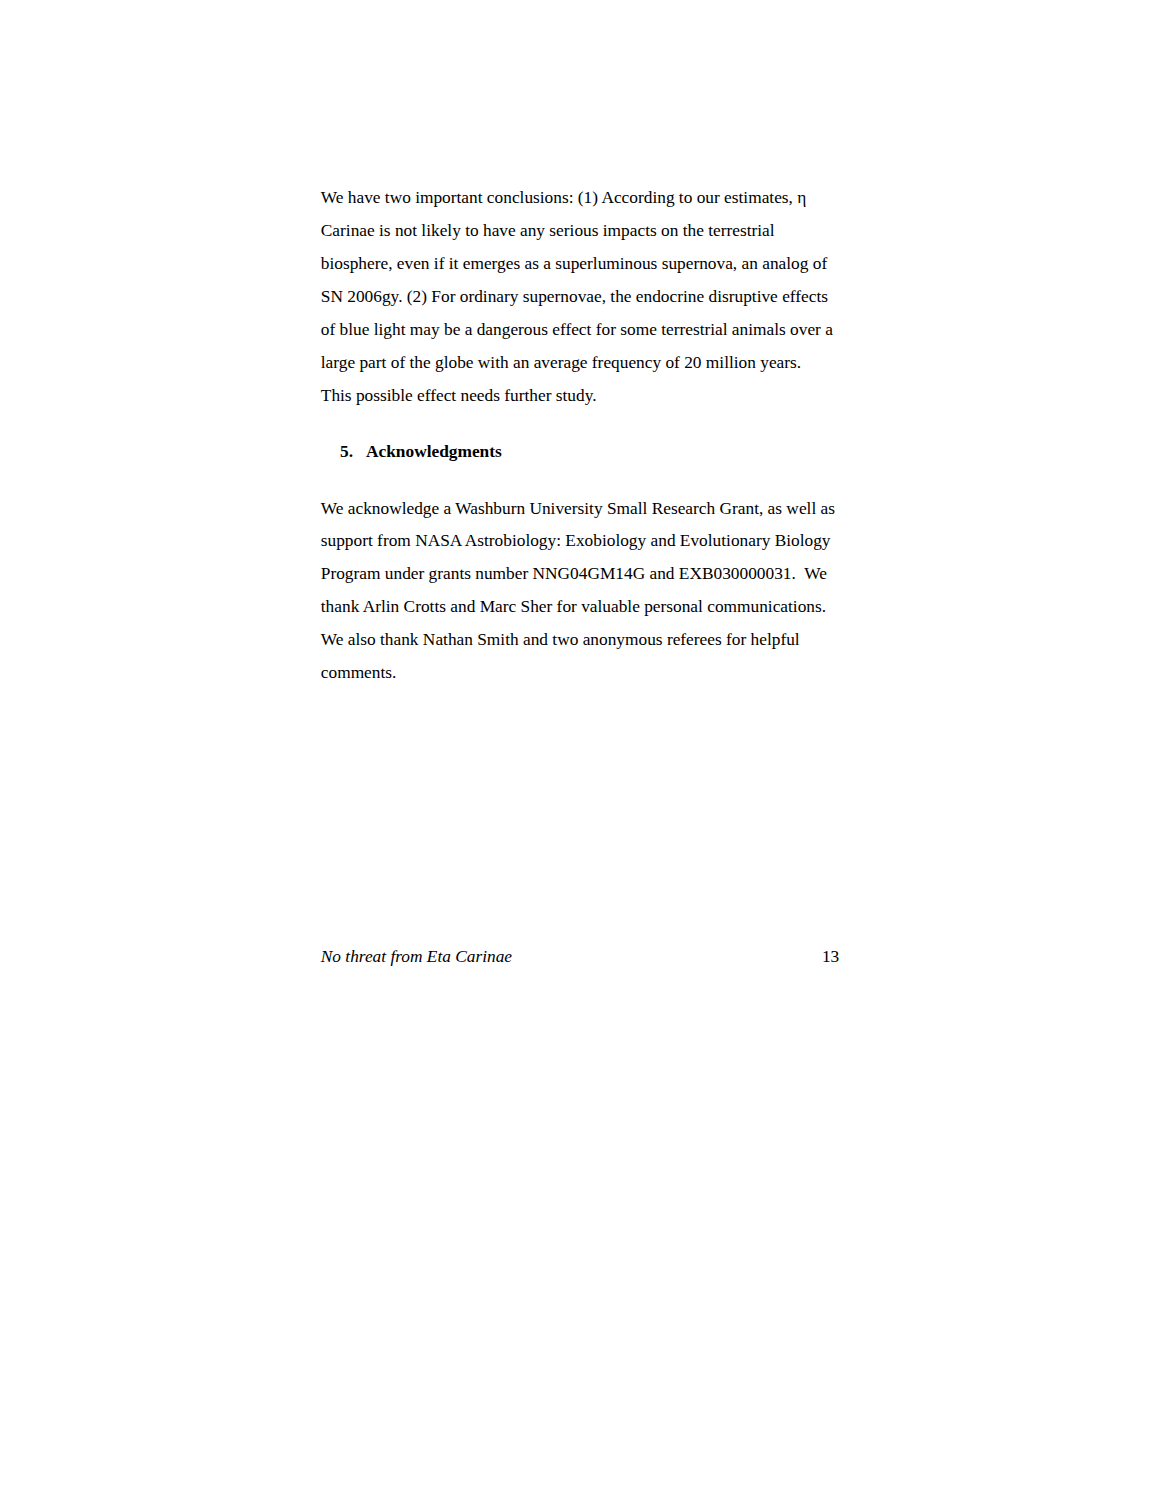We have two important conclusions: (1) According to our estimates, η Carinae is not likely to have any serious impacts on the terrestrial biosphere, even if it emerges as a superluminous supernova, an analog of SN 2006gy. (2) For ordinary supernovae, the endocrine disruptive effects of blue light may be a dangerous effect for some terrestrial animals over a large part of the globe with an average frequency of 20 million years. This possible effect needs further study.
5. Acknowledgments
We acknowledge a Washburn University Small Research Grant, as well as support from NASA Astrobiology: Exobiology and Evolutionary Biology Program under grants number NNG04GM14G and EXB030000031. We thank Arlin Crotts and Marc Sher for valuable personal communications. We also thank Nathan Smith and two anonymous referees for helpful comments.
No threat from Eta Carinae 13